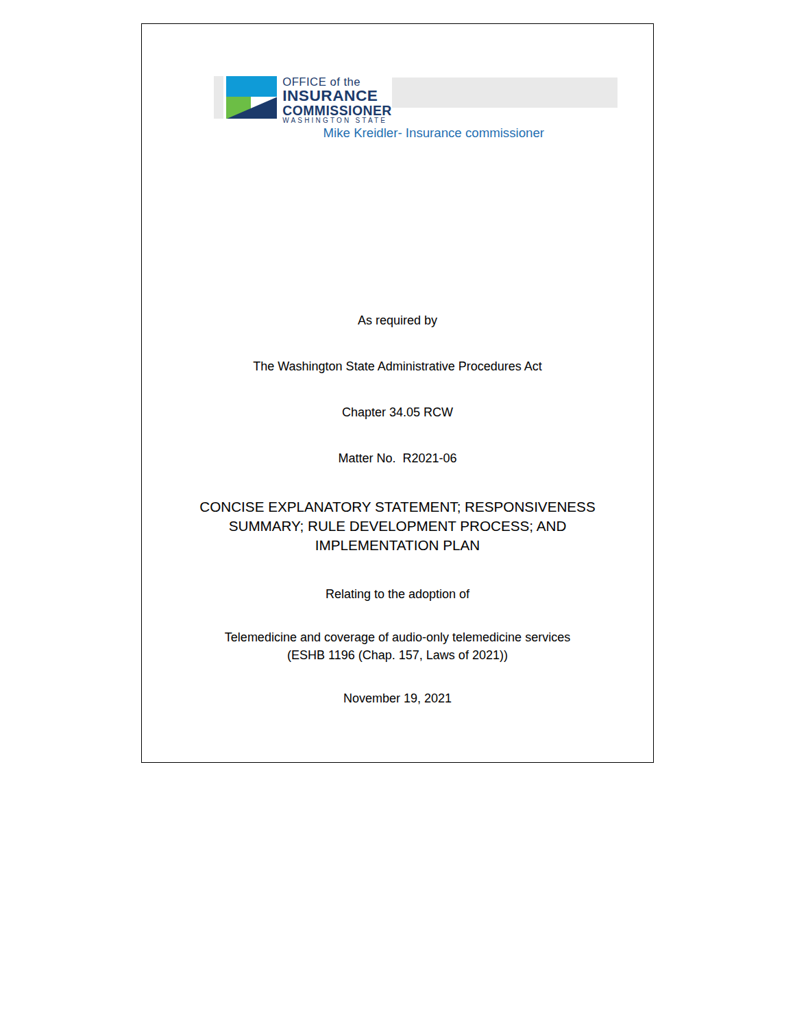OFFICE of the
INSURANCE
COMMISSIONER
WASHINGTON STATE
Mike Kreidler- Insurance commissioner
As required by
The Washington State Administrative Procedures Act
Chapter 34.05 RCW
Matter No. R2021-06
Concise Explanatory Statement; Responsiveness Summary; Rule Development Process; and Implementation Plan
Relating to the adoption of
Telemedicine and coverage of audio-only telemedicine services (ESHB 1196 (Chap. 157, Laws of 2021))
November 19, 2021